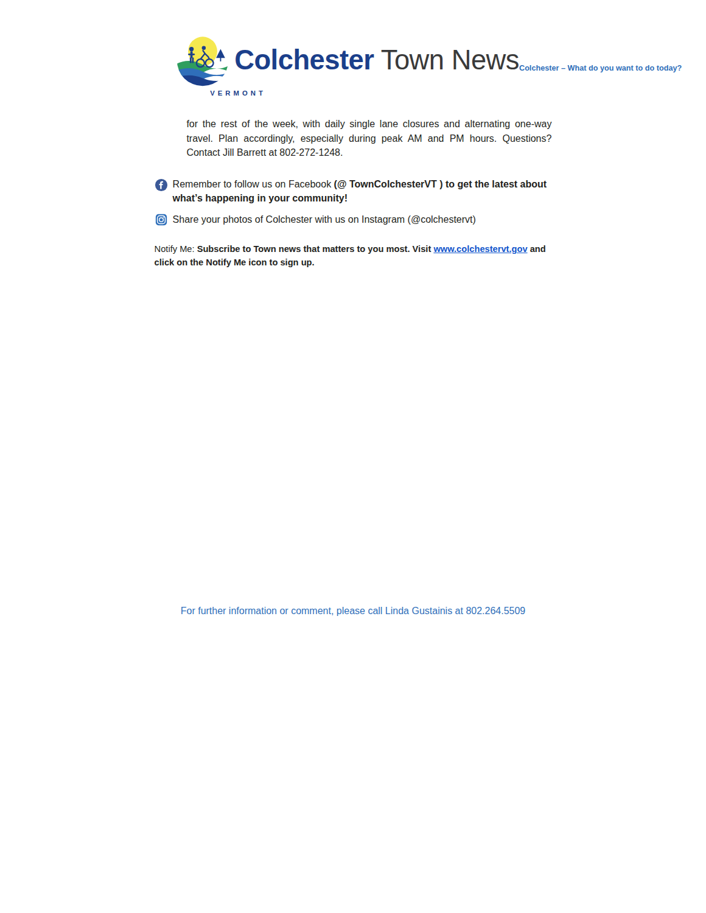Colchester Town News
VERMONT
Colchester – What do you want to do today?
for the rest of the week, with daily single lane closures and alternating one-way travel. Plan accordingly, especially during peak AM and PM hours. Questions? Contact Jill Barrett at 802-272-1248.
Remember to follow us on Facebook (@ TownColchesterVT ) to get the latest about what’s happening in your community!
Share your photos of Colchester with us on Instagram (@colchestervt)
Notify Me: Subscribe to Town news that matters to you most. Visit www.colchestervt.gov and click on the Notify Me icon to sign up.
For further information or comment, please call Linda Gustainis at 802.264.5509